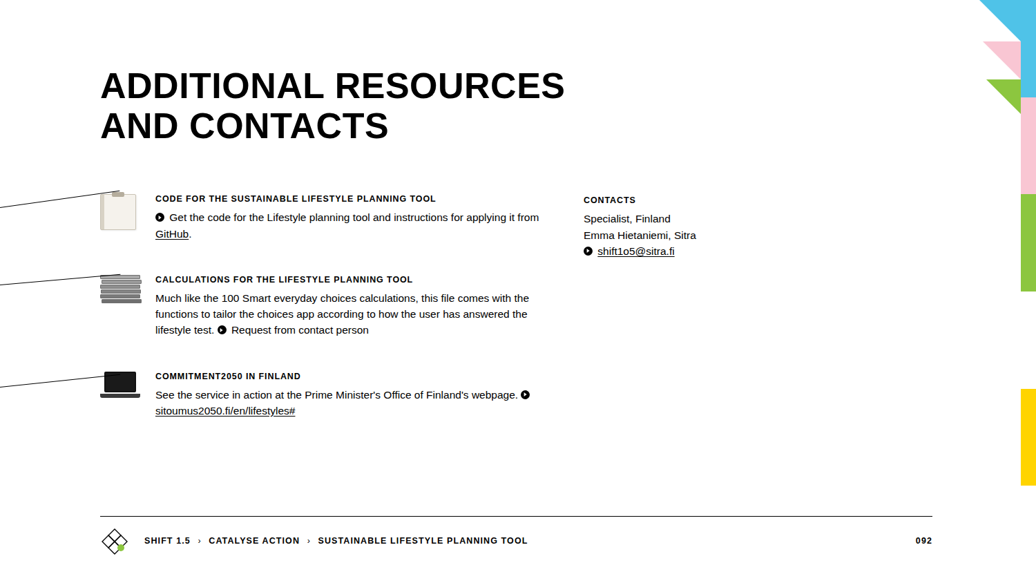Additional resources
and contacts
Code for the sustainable lifestyle planning tool
Get the code for the Lifestyle planning tool and instructions for applying it from GitHub.
Calculations for the lifestyle planning tool
Much like the 100 Smart everyday choices calculations, this file comes with the functions to tailor the choices app according to how the user has answered the lifestyle test. Request from contact person
Commitment2050 in Finland
See the service in action at the Prime Minister's Office of Finland's webpage. sitoumus2050.fi/en/lifestyles#
Contacts
Specialist, Finland
Emma Hietaniemi, Sitra
shift1o5@sitra.fi
Shift 1.5 › Catalyse action › Sustainable lifestyle planning tool
092